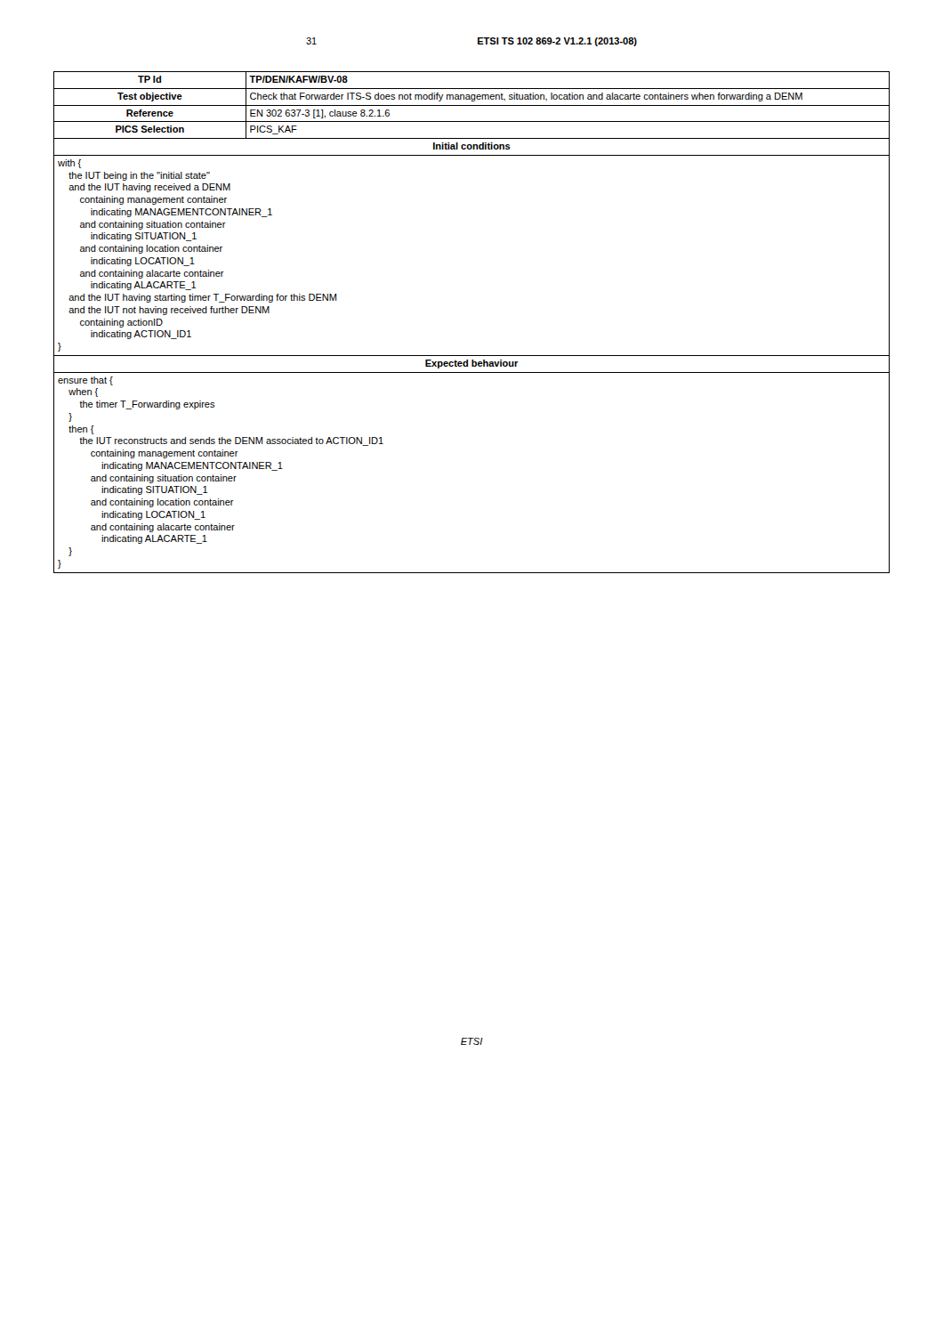31 ETSI TS 102 869-2 V1.2.1 (2013-08)
| TP Id | TP/DEN/KAFW/BV-08 |
| Test objective | Check that Forwarder ITS-S does not modify management, situation, location and alacarte containers when forwarding a DENM |
| Reference | EN 302 637-3 [1], clause 8.2.1.6 |
| PICS Selection | PICS_KAF |
| Initial conditions |
| with { the IUT being in the "initial state" and the IUT having received a DENM containing management container indicating MANAGEMENTCONTAINER_1 and containing situation container indicating SITUATION_1 and containing location container indicating LOCATION_1 and containing alacarte container indicating ALACARTE_1 and the IUT having starting timer T_Forwarding for this DENM and the IUT not having received further DENM containing actionID indicating ACTION_ID1 } |
| Expected behaviour |
| ensure that { when { the timer T_Forwarding expires } then { the IUT reconstructs and sends the DENM associated to ACTION_ID1 containing management container indicating MANACEMENTCONTAINER_1 and containing situation container indicating SITUATION_1 and containing location container indicating LOCATION_1 and containing alacarte container indicating ALACARTE_1 } } |
ETSI